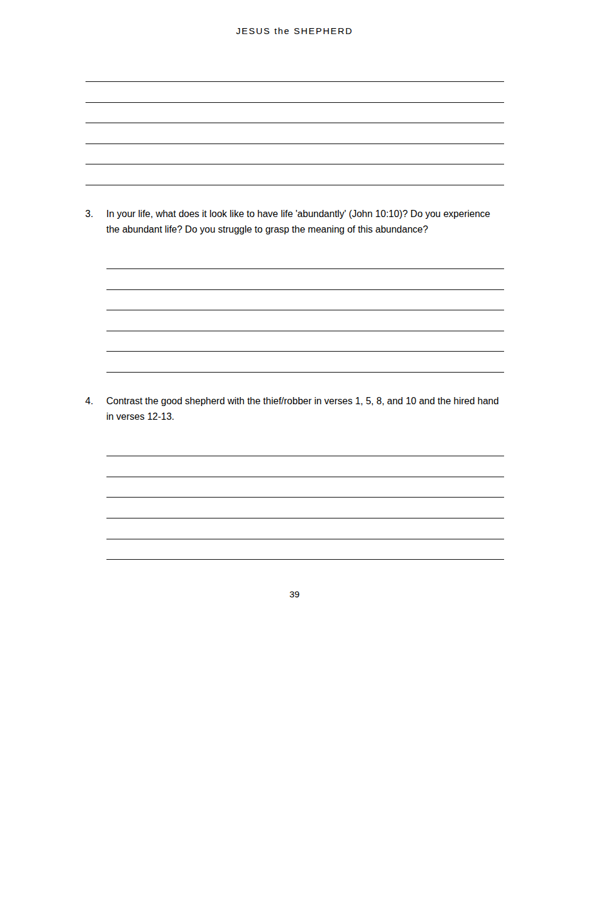JESUS the SHEPHERD
In your life, what does it look like to have life 'abundantly' (John 10:10)? Do you experience the abundant life? Do you struggle to grasp the meaning of this abundance?
Contrast the good shepherd with the thief/robber in verses 1, 5, 8, and 10 and the hired hand in verses 12-13.
39